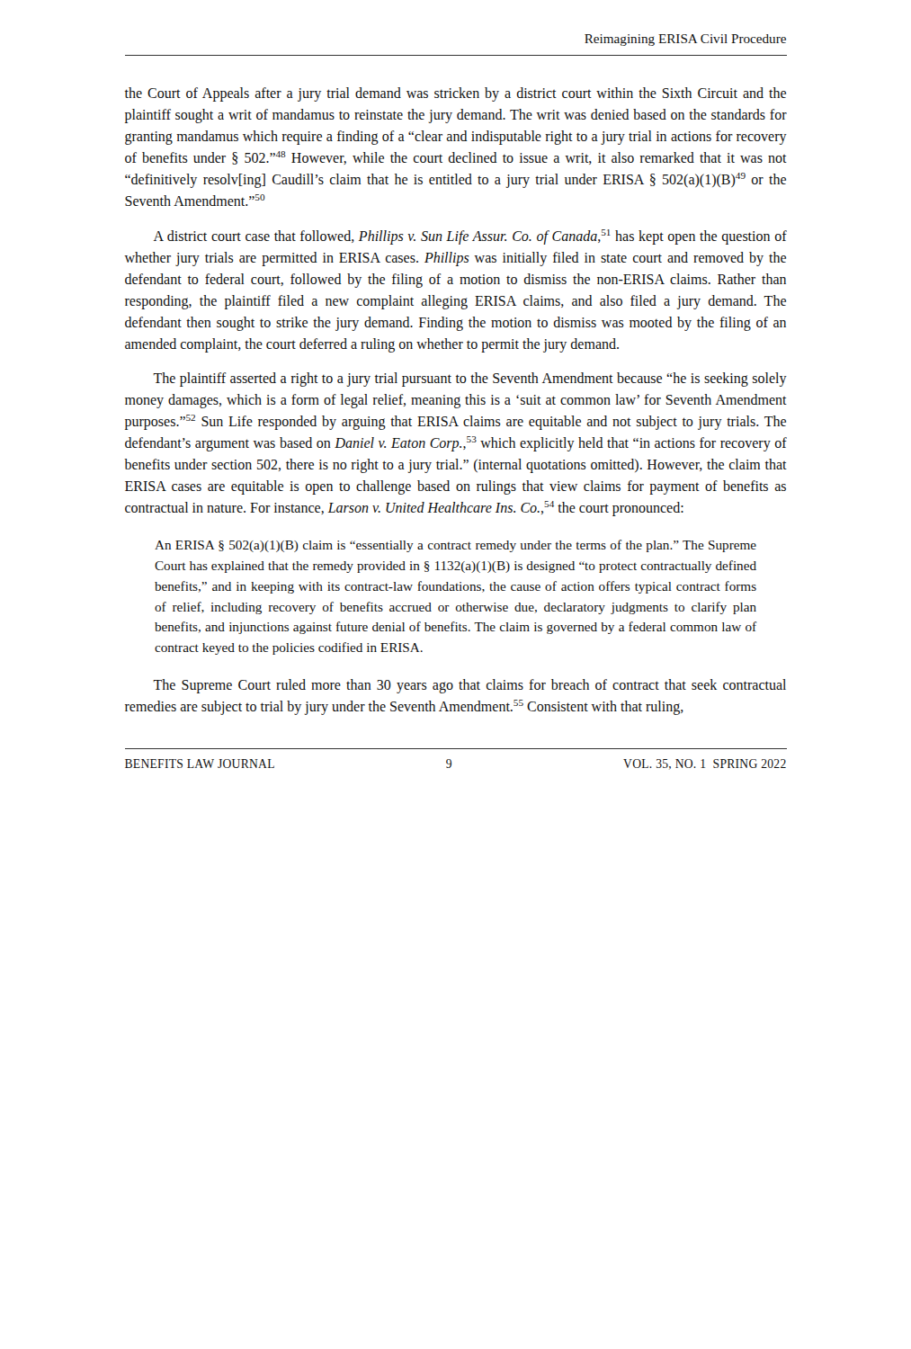Reimagining ERISA Civil Procedure
the Court of Appeals after a jury trial demand was stricken by a district court within the Sixth Circuit and the plaintiff sought a writ of mandamus to reinstate the jury demand. The writ was denied based on the standards for granting mandamus which require a finding of a “clear and indisputable right to a jury trial in actions for recovery of benefits under § 502.”48 However, while the court declined to issue a writ, it also remarked that it was not “definitively resolv[ing] Caudill’s claim that he is entitled to a jury trial under ERISA § 502(a)(1)(B)49 or the Seventh Amendment.”50
A district court case that followed, Phillips v. Sun Life Assur. Co. of Canada,51 has kept open the question of whether jury trials are permitted in ERISA cases. Phillips was initially filed in state court and removed by the defendant to federal court, followed by the filing of a motion to dismiss the non-ERISA claims. Rather than responding, the plaintiff filed a new complaint alleging ERISA claims, and also filed a jury demand. The defendant then sought to strike the jury demand. Finding the motion to dismiss was mooted by the filing of an amended complaint, the court deferred a ruling on whether to permit the jury demand.
The plaintiff asserted a right to a jury trial pursuant to the Seventh Amendment because “he is seeking solely money damages, which is a form of legal relief, meaning this is a ‘suit at common law’ for Seventh Amendment purposes.”52 Sun Life responded by arguing that ERISA claims are equitable and not subject to jury trials. The defendant’s argument was based on Daniel v. Eaton Corp.,53 which explicitly held that “in actions for recovery of benefits under section 502, there is no right to a jury trial.” (internal quotations omitted). However, the claim that ERISA cases are equitable is open to challenge based on rulings that view claims for payment of benefits as contractual in nature. For instance, Larson v. United Healthcare Ins. Co.,54 the court pronounced:
An ERISA § 502(a)(1)(B) claim is “essentially a contract remedy under the terms of the plan.” The Supreme Court has explained that the remedy provided in § 1132(a)(1)(B) is designed “to protect contractually defined benefits,” and in keeping with its contract-law foundations, the cause of action offers typical contract forms of relief, including recovery of benefits accrued or otherwise due, declaratory judgments to clarify plan benefits, and injunctions against future denial of benefits. The claim is governed by a federal common law of contract keyed to the policies codified in ERISA.
The Supreme Court ruled more than 30 years ago that claims for breach of contract that seek contractual remedies are subject to trial by jury under the Seventh Amendment.55 Consistent with that ruling,
BENEFITS LAW JOURNAL 9 VOL. 35, NO. 1 SPRING 2022